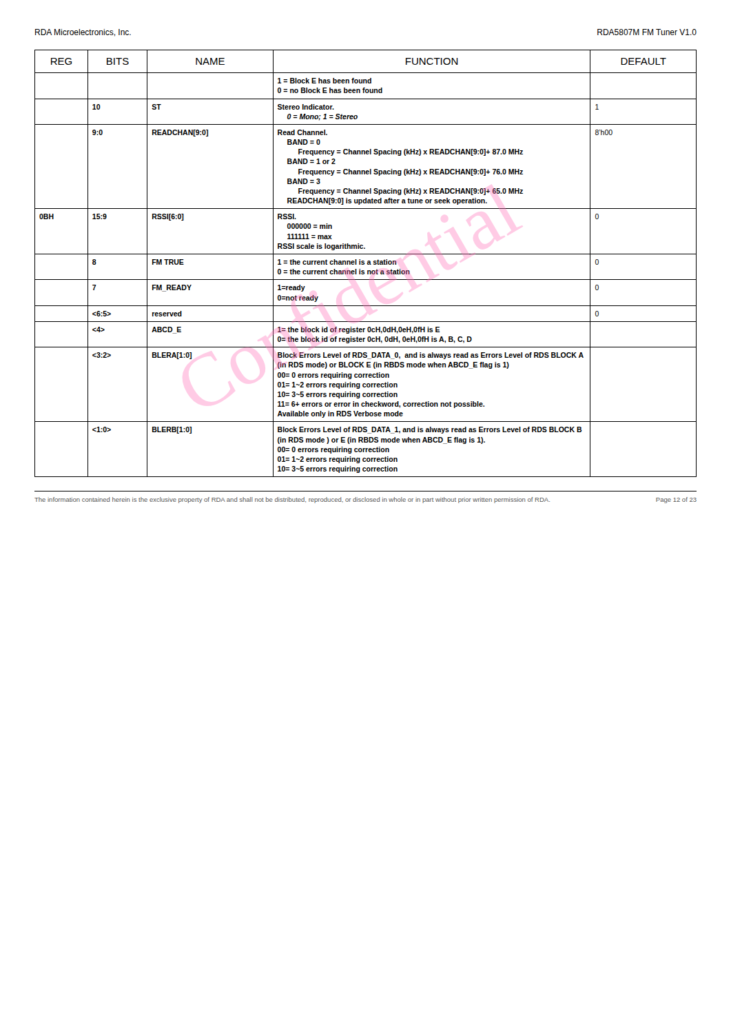RDA Microelectronics, Inc.
RDA5807M FM Tuner V1.0
Confidential
| REG | BITS | NAME | FUNCTION | DEFAULT |
| --- | --- | --- | --- | --- |
| | | | 1 = Block E has been found 0 = no Block E has been found | |
| | 10 | ST | Stereo Indicator. 0 = Mono; 1 = Stereo | 1 |
| | 9:0 | READCHAN[9:0] | Read Channel. BAND = 0 Frequency = Channel Spacing (kHz) x READCHAN[9:0]+ 87.0 MHz BAND = 1 or 2 Frequency = Channel Spacing (kHz) x READCHAN[9:0]+ 76.0 MHz BAND = 3 Frequency = Channel Spacing (kHz) x READCHAN[9:0]+ 65.0 MHz READCHAN[9:0] is updated after a tune or seek operation. | 8’h00 |
| 0BH | 15:9 | RSSI[6:0] | RSSI. 000000 = min 111111 = max RSSI scale is logarithmic. | 0 |
| | 8 | FM TRUE | 1 = the current channel is a station 0 = the current channel is not a station | 0 |
| | 7 | FM_READY | 1=ready 0=not ready | 0 |
| | <6:5> | reserved | | 0 |
| | <4> | ABCD_E | 1= the block id of register 0cH,0dH,0eH,0fH is E 0= the block id of register 0cH, 0dH, 0eH,0fH is A, B, C, D | |
| | <3:2> | BLERA[1:0] | Block Errors Level of RDS_DATA_0, and is always read as Errors Level of RDS BLOCK A (in RDS mode) or BLOCK E (in RBDS mode when ABCD_E flag is 1) 00= 0 errors requiring correction 01= 1~2 errors requiring correction 10= 3~5 errors requiring correction 11= 6+ errors or error in checkword, correction not possible. Available only in RDS Verbose mode | |
| | <1:0> | BLERB[1:0] | Block Errors Level of RDS_DATA_1, and is always read as Errors Level of RDS BLOCK B (in RDS mode ) or E (in RBDS mode when ABCD_E flag is 1). 00= 0 errors requiring correction 01= 1~2 errors requiring correction 10= 3~5 errors requiring correction | |
The information contained herein is the exclusive property of RDA and shall not be distributed, reproduced, or disclosed in whole or in part without prior written permission of RDA.
Page 12 of 23